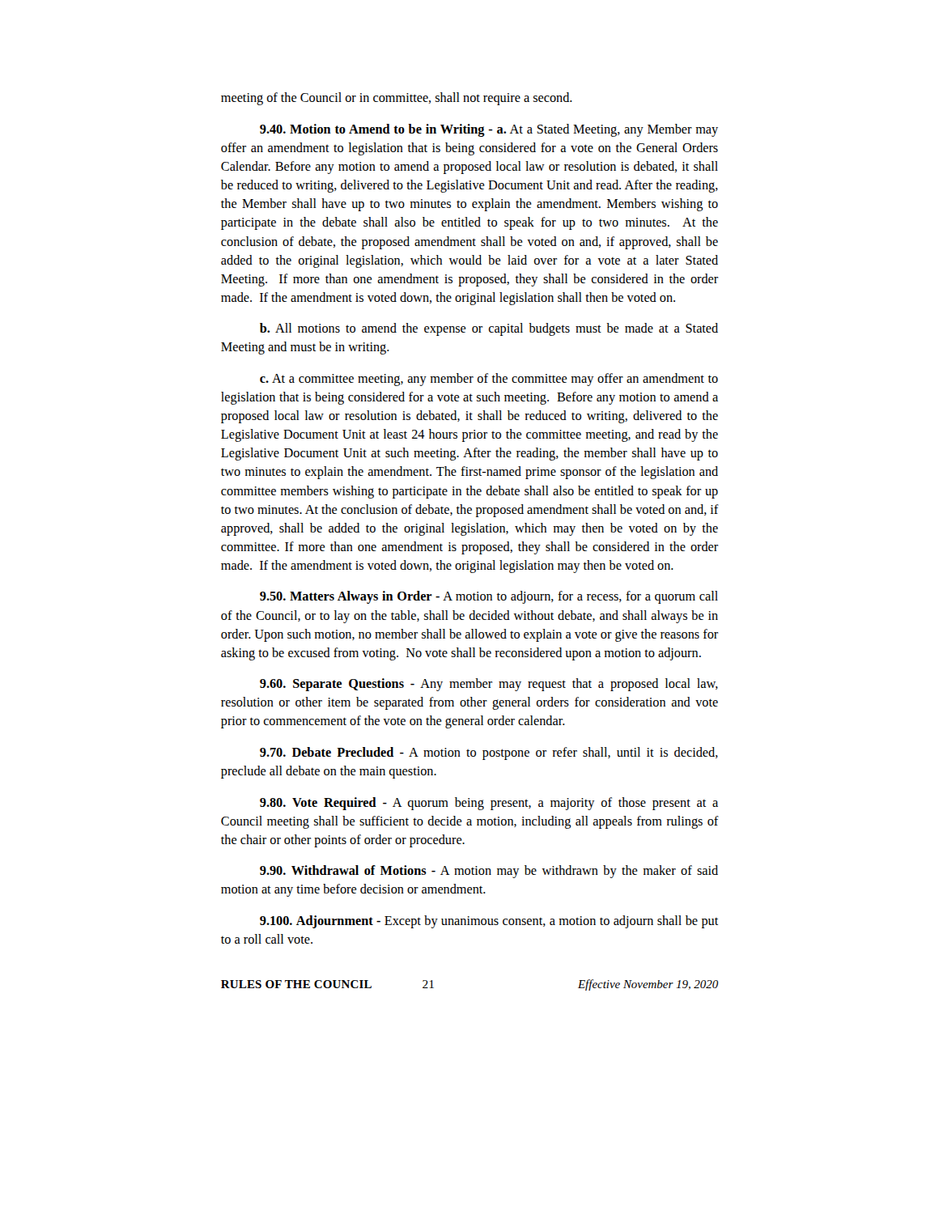meeting of the Council or in committee, shall not require a second.
9.40. Motion to Amend to be in Writing - a. At a Stated Meeting, any Member may offer an amendment to legislation that is being considered for a vote on the General Orders Calendar. Before any motion to amend a proposed local law or resolution is debated, it shall be reduced to writing, delivered to the Legislative Document Unit and read. After the reading, the Member shall have up to two minutes to explain the amendment. Members wishing to participate in the debate shall also be entitled to speak for up to two minutes. At the conclusion of debate, the proposed amendment shall be voted on and, if approved, shall be added to the original legislation, which would be laid over for a vote at a later Stated Meeting. If more than one amendment is proposed, they shall be considered in the order made. If the amendment is voted down, the original legislation shall then be voted on.
b. All motions to amend the expense or capital budgets must be made at a Stated Meeting and must be in writing.
c. At a committee meeting, any member of the committee may offer an amendment to legislation that is being considered for a vote at such meeting. Before any motion to amend a proposed local law or resolution is debated, it shall be reduced to writing, delivered to the Legislative Document Unit at least 24 hours prior to the committee meeting, and read by the Legislative Document Unit at such meeting. After the reading, the member shall have up to two minutes to explain the amendment. The first-named prime sponsor of the legislation and committee members wishing to participate in the debate shall also be entitled to speak for up to two minutes. At the conclusion of debate, the proposed amendment shall be voted on and, if approved, shall be added to the original legislation, which may then be voted on by the committee. If more than one amendment is proposed, they shall be considered in the order made. If the amendment is voted down, the original legislation may then be voted on.
9.50. Matters Always in Order - A motion to adjourn, for a recess, for a quorum call of the Council, or to lay on the table, shall be decided without debate, and shall always be in order. Upon such motion, no member shall be allowed to explain a vote or give the reasons for asking to be excused from voting. No vote shall be reconsidered upon a motion to adjourn.
9.60. Separate Questions - Any member may request that a proposed local law, resolution or other item be separated from other general orders for consideration and vote prior to commencement of the vote on the general order calendar.
9.70. Debate Precluded - A motion to postpone or refer shall, until it is decided, preclude all debate on the main question.
9.80. Vote Required - A quorum being present, a majority of those present at a Council meeting shall be sufficient to decide a motion, including all appeals from rulings of the chair or other points of order or procedure.
9.90. Withdrawal of Motions - A motion may be withdrawn by the maker of said motion at any time before decision or amendment.
9.100. Adjournment - Except by unanimous consent, a motion to adjourn shall be put to a roll call vote.
RULES OF THE COUNCIL 21 Effective November 19, 2020